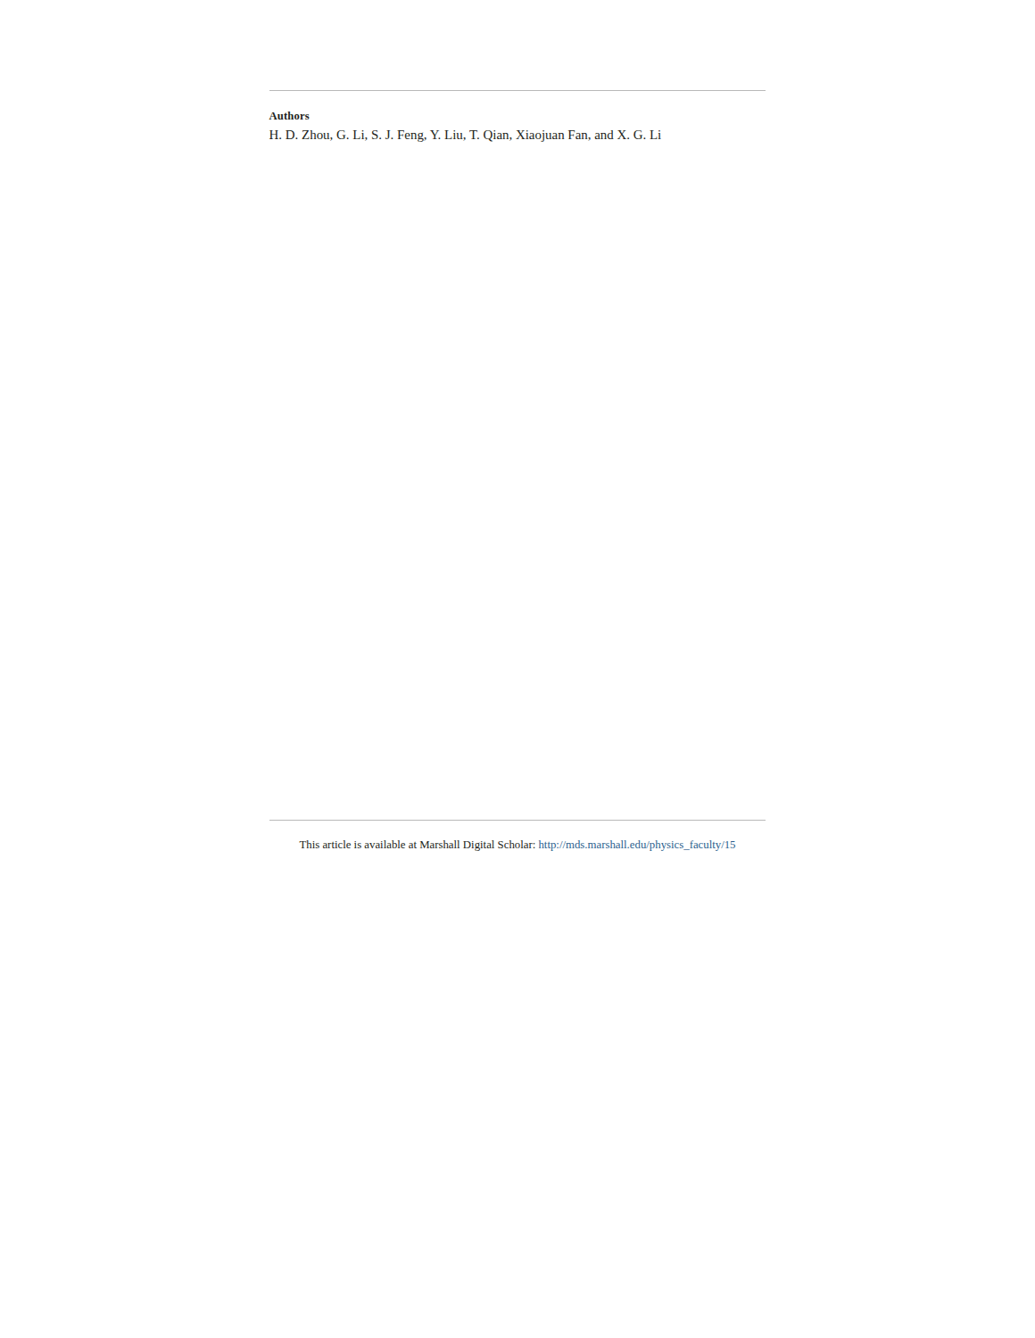Authors
H. D. Zhou, G. Li, S. J. Feng, Y. Liu, T. Qian, Xiaojuan Fan, and X. G. Li
This article is available at Marshall Digital Scholar: http://mds.marshall.edu/physics_faculty/15